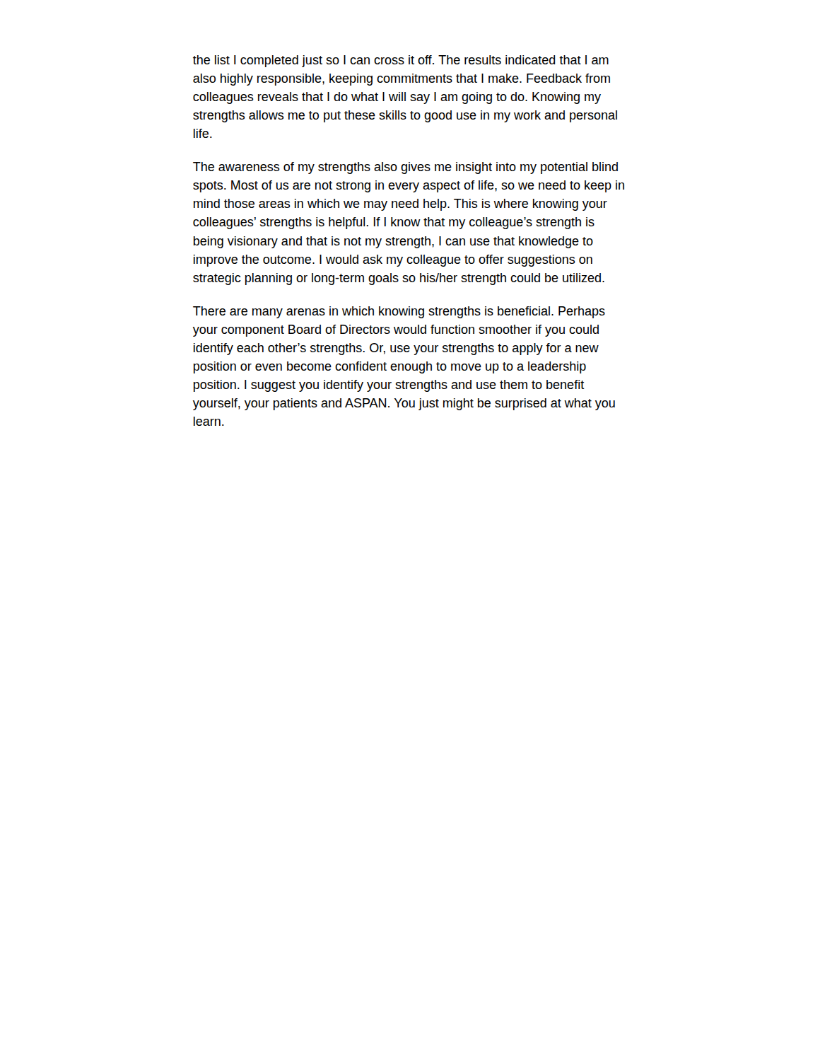the list I completed just so I can cross it off. The results indicated that I am also highly responsible, keeping commitments that I make. Feedback from colleagues reveals that I do what I will say I am going to do. Knowing my strengths allows me to put these skills to good use in my work and personal life.
The awareness of my strengths also gives me insight into my potential blind spots. Most of us are not strong in every aspect of life, so we need to keep in mind those areas in which we may need help. This is where knowing your colleagues’ strengths is helpful. If I know that my colleague’s strength is being visionary and that is not my strength, I can use that knowledge to improve the outcome. I would ask my colleague to offer suggestions on strategic planning or long-term goals so his/her strength could be utilized.
There are many arenas in which knowing strengths is beneficial. Perhaps your component Board of Directors would function smoother if you could identify each other’s strengths. Or, use your strengths to apply for a new position or even become confident enough to move up to a leadership position. I suggest you identify your strengths and use them to benefit yourself, your patients and ASPAN. You just might be surprised at what you learn.